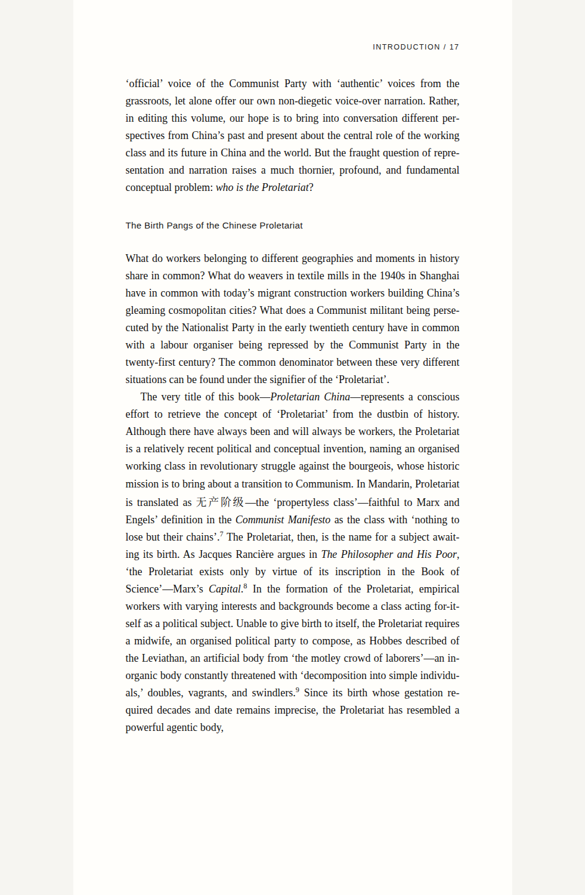Introduction / 17
‘official’ voice of the Communist Party with ‘authentic’ voices from the grassroots, let alone offer our own non-diegetic voice-over narration. Rather, in editing this volume, our hope is to bring into conversation different perspectives from China’s past and present about the central role of the working class and its future in China and the world. But the fraught question of representation and narration raises a much thornier, profound, and fundamental conceptual problem: who is the Proletariat?
The Birth Pangs of the Chinese Proletariat
What do workers belonging to different geographies and moments in history share in common? What do weavers in textile mills in the 1940s in Shanghai have in common with today’s migrant construction workers building China’s gleaming cosmopolitan cities? What does a Communist militant being persecuted by the Nationalist Party in the early twentieth century have in common with a labour organiser being repressed by the Communist Party in the twenty-first century? The common denominator between these very different situations can be found under the signifier of the ‘Proletariat’.
The very title of this book—Proletarian China—represents a conscious effort to retrieve the concept of ‘Proletariat’ from the dustbin of history. Although there have always been and will always be workers, the Proletariat is a relatively recent political and conceptual invention, naming an organised working class in revolutionary struggle against the bourgeois, whose historic mission is to bring about a transition to Communism. In Mandarin, Proletariat is translated as 无产阶级—the ‘propertyless class’—faithful to Marx and Engels’ definition in the Communist Manifesto as the class with ‘nothing to lose but their chains’.7 The Proletariat, then, is the name for a subject awaiting its birth. As Jacques Rancière argues in The Philosopher and His Poor, ‘the Proletariat exists only by virtue of its inscription in the Book of Science’—Marx’s Capital.8 In the formation of the Proletariat, empirical workers with varying interests and backgrounds become a class acting for-itself as a political subject. Unable to give birth to itself, the Proletariat requires a midwife, an organised political party to compose, as Hobbes described of the Leviathan, an artificial body from ‘the motley crowd of laborers’—an inorganic body constantly threatened with ‘decomposition into simple individuals,’ doubles, vagrants, and swindlers.9 Since its birth whose gestation required decades and date remains imprecise, the Proletariat has resembled a powerful agentic body,